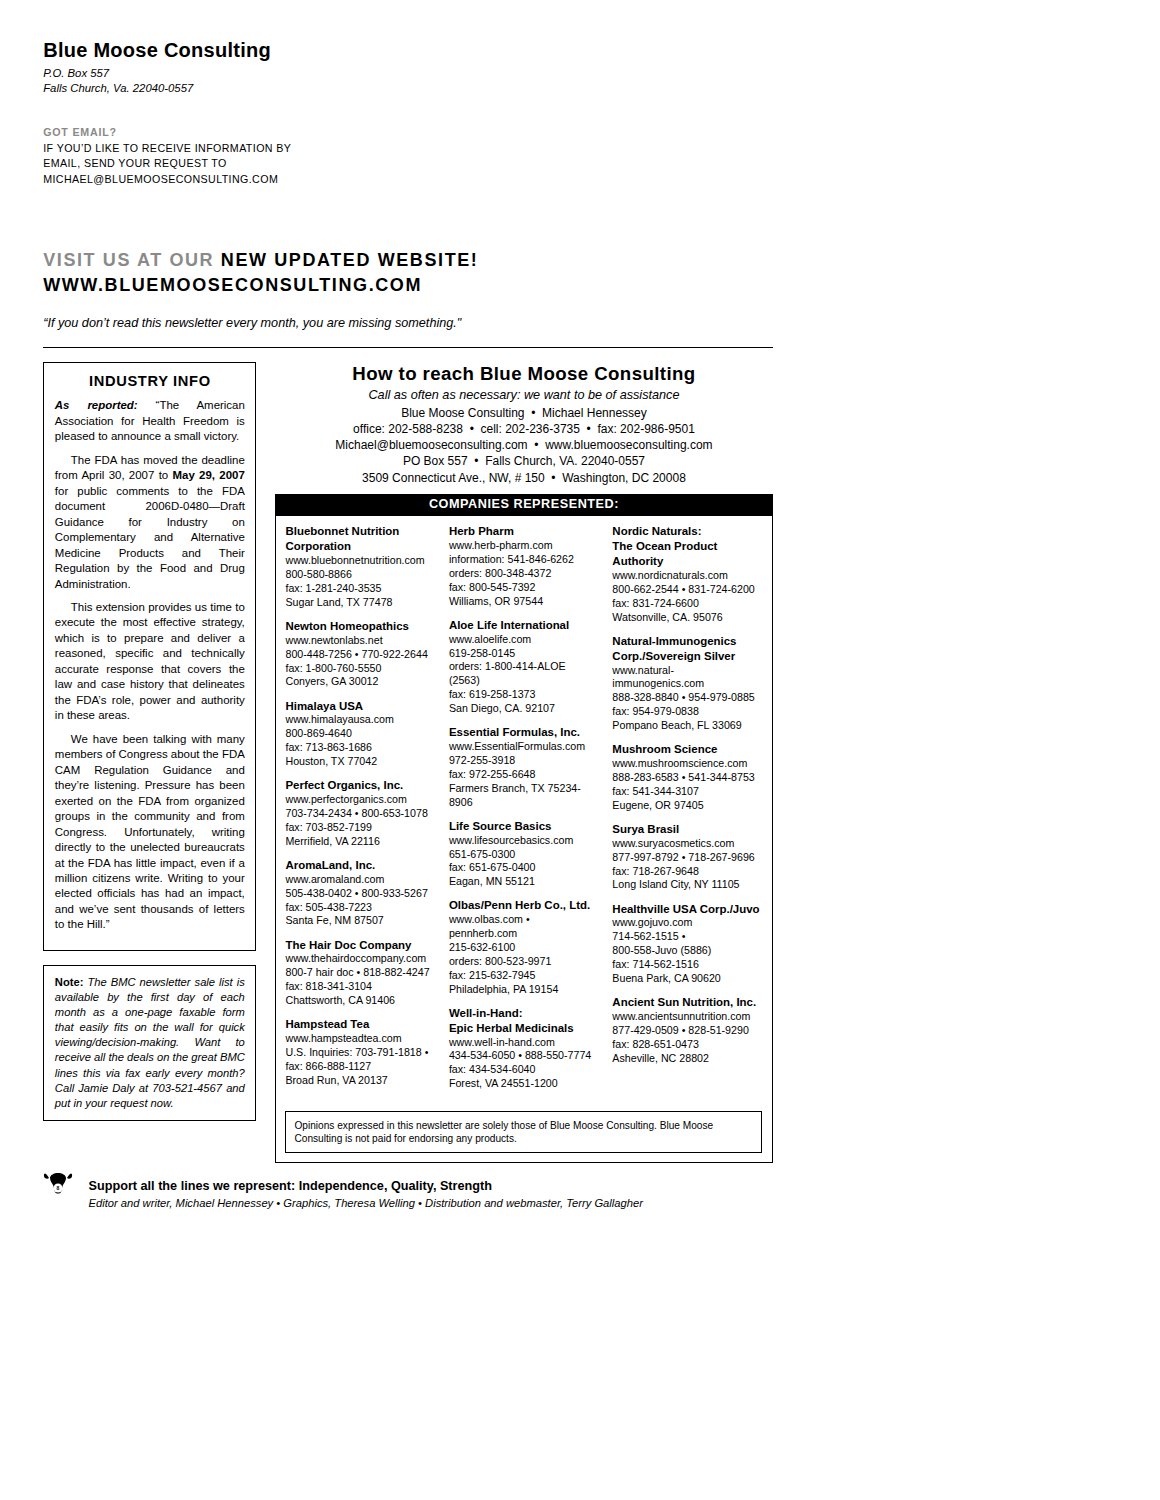Blue Moose Consulting
P.O. Box 557
Falls Church, Va. 22040-0557
GOT EMAIL?
If you’d like to receive information by
email, send your request to
michael@bluemooseconsulting.com
VISIT US AT OUR NEW UPDATED WEBSITE! WWW.BLUEMOOSECONSULTING.COM
“If you don’t read this newsletter every month, you are missing something."
INDUSTRY INFO
As reported: “The American Association for Health Freedom is pleased to announce a small victory.
The FDA has moved the deadline from April 30, 2007 to May 29, 2007 for public comments to the FDA document 2006D-0480—Draft Guidance for Industry on Complementary and Alternative Medicine Products and Their Regulation by the Food and Drug Administration.
This extension provides us time to execute the most effective strategy, which is to prepare and deliver a reasoned, specific and technically accurate response that covers the law and case history that delineates the FDA’s role, power and authority in these areas.
We have been talking with many members of Congress about the FDA CAM Regulation Guidance and they’re listening. Pressure has been exerted on the FDA from organized groups in the community and from Congress. Unfortunately, writing directly to the unelected bureaucrats at the FDA has little impact, even if a million citizens write. Writing to your elected officials has had an impact, and we’ve sent thousands of letters to the Hill.”
Note: The BMC newsletter sale list is available by the first day of each month as a one-page faxable form that easily fits on the wall for quick viewing/decision-making. Want to receive all the deals on the great BMC lines this via fax early every month? Call Jamie Daly at 703-521-4567 and put in your request now.
How to reach Blue Moose Consulting
Call as often as necessary: we want to be of assistance
Blue Moose Consulting • Michael Hennessey
office: 202-588-8238 • cell: 202-236-3735 • fax: 202-986-9501
Michael@bluemooseconsulting.com • www.bluemooseconsulting.com
PO Box 557 • Falls Church, VA. 22040-0557
3509 Connecticut Ave., NW, # 150 • Washington, DC 20008
COMPANIES REPRESENTED:
Bluebonnet Nutrition Corporation www.bluebonnetnutrition.com
800-580-8866
fax: 1-281-240-3535
Sugar Land, TX 77478
Newton Homeopathics www.newtonlabs.net
800-448-7256 • 770-922-2644
fax: 1-800-760-5550
Conyers, GA 30012
Himalaya USA www.himalayausa.com
800-869-4640
fax: 713-863-1686
Houston, TX 77042
Perfect Organics, Inc. www.perfectorganics.com
703-734-2434 • 800-653-1078
fax: 703-852-7199
Merrifield, VA 22116
AromaLand, Inc. www.aromaland.com
505-438-0402 • 800-933-5267
fax: 505-438-7223
Santa Fe, NM 87507
The Hair Doc Company www.thehairdoccompany.com
800-7 hair doc • 818-882-4247
fax: 818-341-3104
Chattsworth, CA 91406
Hampstead Tea www.hampsteadtea.com
U.S. Inquiries: 703-791-1818 •
fax: 866-888-1127
Broad Run, VA 20137
Herb Pharm www.herb-pharm.com
information: 541-846-6262
orders: 800-348-4372
fax: 800-545-7392
Williams, OR 97544
Aloe Life International www.aloelife.com
619-258-0145
orders: 1-800-414-ALOE (2563)
fax: 619-258-1373
San Diego, CA. 92107
Essential Formulas, Inc. www.EssentialFormulas.com
972-255-3918
fax: 972-255-6648
Farmers Branch, TX 75234-8906
Life Source Basics www.lifesourcebasics.com
651-675-0300
fax: 651-675-0400
Eagan, MN 55121
Olbas/Penn Herb Co., Ltd. www.olbas.com • pennherb.com
215-632-6100
orders: 800-523-9971
fax: 215-632-7945
Philadelphia, PA 19154
Well-in-Hand: Epic Herbal Medicinals www.well-in-hand.com
434-534-6050 • 888-550-7774
fax: 434-534-6040
Forest, VA 24551-1200
Nordic Naturals: The Ocean Product Authority www.nordicnaturals.com
800-662-2544 • 831-724-6200
fax: 831-724-6600
Watsonville, CA. 95076
Natural-Immunogenics Corp./Sovereign Silver www.natural-immunogenics.com
888-328-8840 • 954-979-0885
fax: 954-979-0838
Pompano Beach, FL 33069
Mushroom Science www.mushroomscience.com
888-283-6583 • 541-344-8753
fax: 541-344-3107
Eugene, OR 97405
Surya Brasil www.suryacosmetics.com
877-997-8792 • 718-267-9696
fax: 718-267-9648
Long Island City, NY 11105
Healthville USA Corp./Juvo www.gojuvo.com
714-562-1515 •
800-558-Juvo (5886)
fax: 714-562-1516
Buena Park, CA 90620
Ancient Sun Nutrition, Inc. www.ancientsunnutrition.com
877-429-0509 • 828-51-9290
fax: 828-651-0473
Asheville, NC 28802
Opinions expressed in this newsletter are solely those of Blue Moose Consulting. Blue Moose Consulting is not paid for endorsing any products.
8
Support all the lines we represent: Independence, Quality, Strength
Editor and writer, Michael Hennessey • Graphics, Theresa Welling • Distribution and webmaster, Terry Gallagher